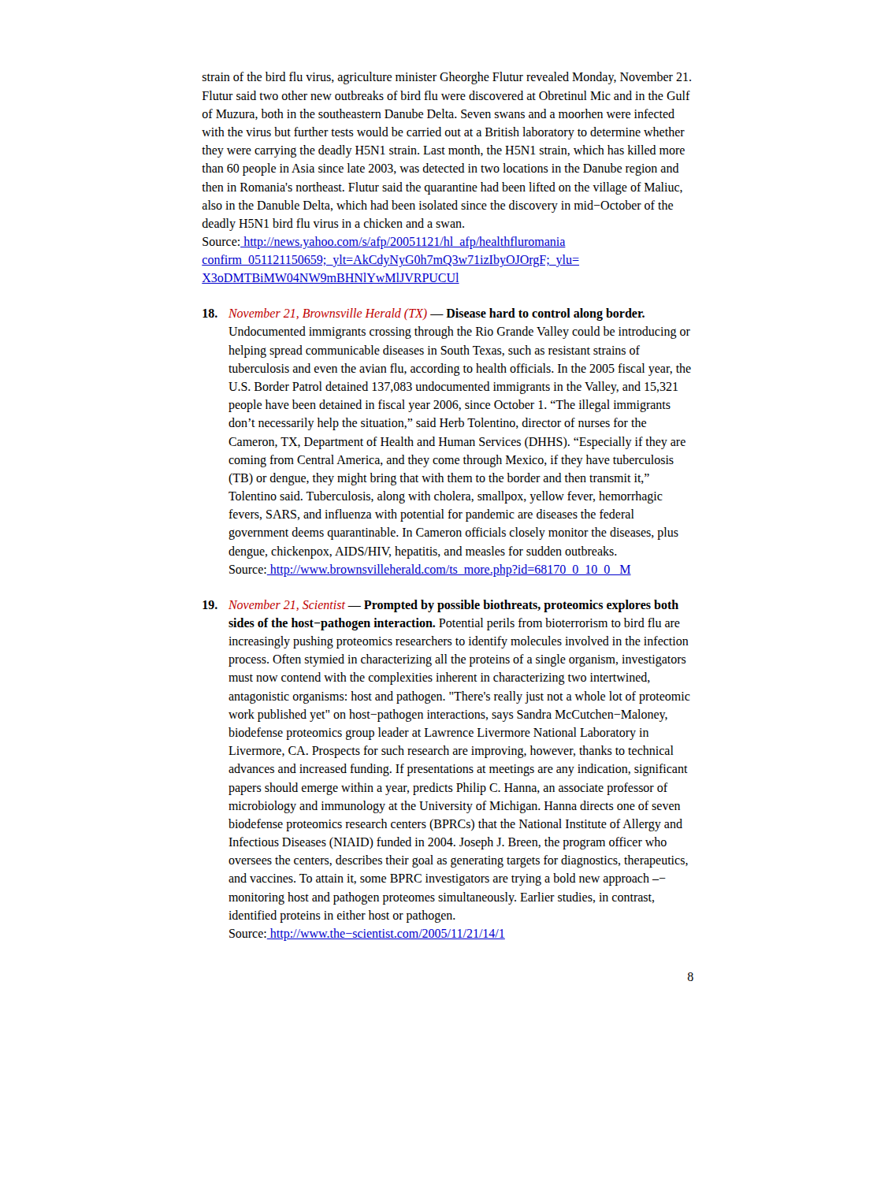strain of the bird flu virus, agriculture minister Gheorghe Flutur revealed Monday, November 21. Flutur said two other new outbreaks of bird flu were discovered at Obretinul Mic and in the Gulf of Muzura, both in the southeastern Danube Delta. Seven swans and a moorhen were infected with the virus but further tests would be carried out at a British laboratory to determine whether they were carrying the deadly H5N1 strain. Last month, the H5N1 strain, which has killed more than 60 people in Asia since late 2003, was detected in two locations in the Danube region and then in Romania's northeast. Flutur said the quarantine had been lifted on the village of Maliuc, also in the Danuble Delta, which had been isolated since the discovery in mid−October of the deadly H5N1 bird flu virus in a chicken and a swan.
Source: http://news.yahoo.com/s/afp/20051121/hl_afp/healthfluromania
confirm_051121150659;_ylt=AkCdyNyG0h7mQ3w71izIbyOJOrgF;_ylu=
X3oDMTBiMW04NW9mBHNlYwMlJVRPUCUl
18. November 21, Brownsville Herald (TX) — Disease hard to control along border. Undocumented immigrants crossing through the Rio Grande Valley could be introducing or helping spread communicable diseases in South Texas, such as resistant strains of tuberculosis and even the avian flu, according to health officials. In the 2005 fiscal year, the U.S. Border Patrol detained 137,083 undocumented immigrants in the Valley, and 15,321 people have been detained in fiscal year 2006, since October 1. “The illegal immigrants don’t necessarily help the situation,” said Herb Tolentino, director of nurses for the Cameron, TX, Department of Health and Human Services (DHHS). “Especially if they are coming from Central America, and they come through Mexico, if they have tuberculosis (TB) or dengue, they might bring that with them to the border and then transmit it,” Tolentino said. Tuberculosis, along with cholera, smallpox, yellow fever, hemorrhagic fevers, SARS, and influenza with potential for pandemic are diseases the federal government deems quarantinable. In Cameron officials closely monitor the diseases, plus dengue, chickenpox, AIDS/HIV, hepatitis, and measles for sudden outbreaks.
Source: http://www.brownsvilleherald.com/ts_more.php?id=68170_0_10_0_ M
19. November 21, Scientist — Prompted by possible biothreats, proteomics explores both sides of the host−pathogen interaction. Potential perils from bioterrorism to bird flu are increasingly pushing proteomics researchers to identify molecules involved in the infection process. Often stymied in characterizing all the proteins of a single organism, investigators must now contend with the complexities inherent in characterizing two intertwined, antagonistic organisms: host and pathogen. "There's really just not a whole lot of proteomic work published yet" on host−pathogen interactions, says Sandra McCutchen−Maloney, biodefense proteomics group leader at Lawrence Livermore National Laboratory in Livermore, CA. Prospects for such research are improving, however, thanks to technical advances and increased funding. If presentations at meetings are any indication, significant papers should emerge within a year, predicts Philip C. Hanna, an associate professor of microbiology and immunology at the University of Michigan. Hanna directs one of seven biodefense proteomics research centers (BPRCs) that the National Institute of Allergy and Infectious Diseases (NIAID) funded in 2004. Joseph J. Breen, the program officer who oversees the centers, describes their goal as generating targets for diagnostics, therapeutics, and vaccines. To attain it, some BPRC investigators are trying a bold new approach –− monitoring host and pathogen proteomes simultaneously. Earlier studies, in contrast, identified proteins in either host or pathogen.
Source: http://www.the−scientist.com/2005/11/21/14/1
8